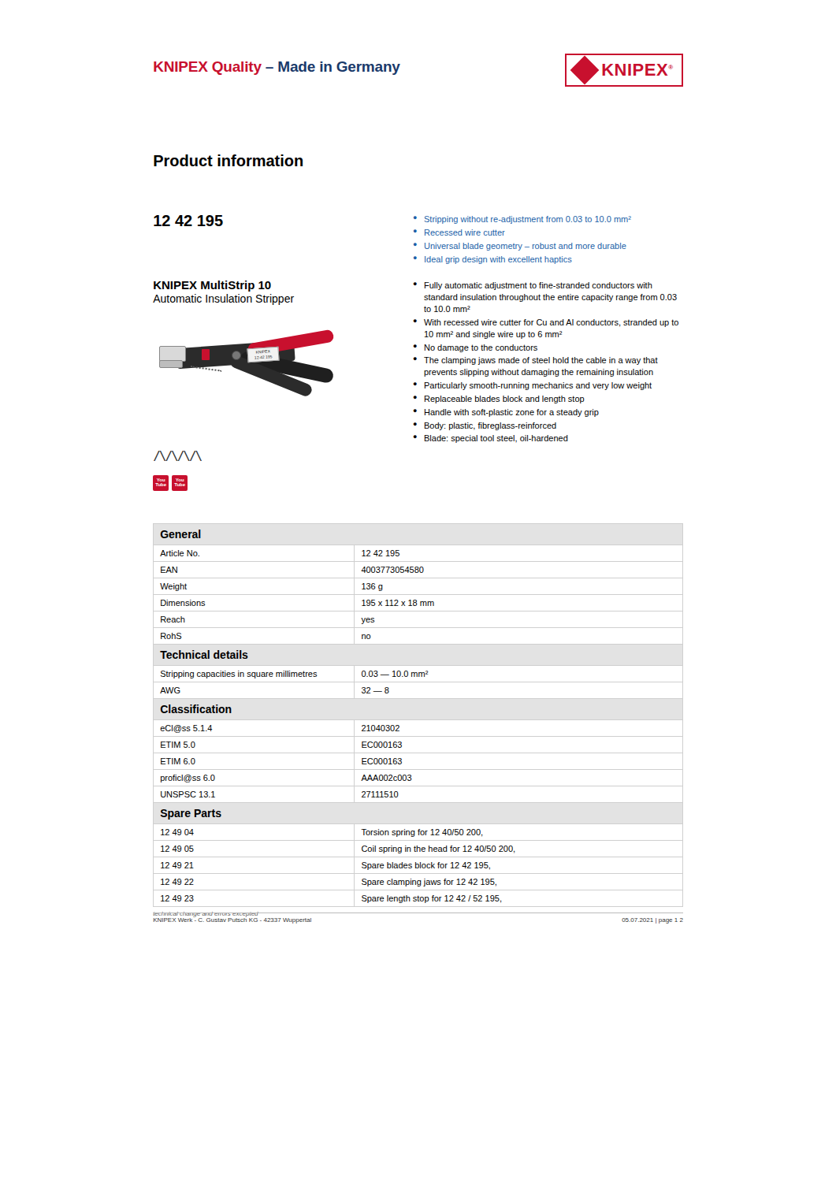KNIPEX Quality – Made in Germany
KNIPEX®
Product information
12 42 195
KNIPEX MultiStrip 10
Automatic Insulation Stripper
KNIPEX
12-42 195
/\/\/\/\
You
Tube
You
Tube
Stripping without re-adjustment from 0.03 to 10.0 mm²
Recessed wire cutter
Universal blade geometry – robust and more durable
Ideal grip design with excellent haptics
Fully automatic adjustment to fine-stranded conductors with standard insulation throughout the entire capacity range from 0.03 to 10.0 mm²
With recessed wire cutter for Cu and Al conductors, stranded up to 10 mm² and single wire up to 6 mm²
No damage to the conductors
The clamping jaws made of steel hold the cable in a way that prevents slipping without damaging the remaining insulation
Particularly smooth-running mechanics and very low weight
Replaceable blades block and length stop
Handle with soft-plastic zone for a steady grip
Body: plastic, fibreglass-reinforced
Blade: special tool steel, oil-hardened
| General |
| --- |
| Article No. | 12 42 195 |
| EAN | 4003773054580 |
| Weight | 136 g |
| Dimensions | 195 x 112 x 18 mm |
| Reach | yes |
| RohS | no |
| Technical details |
| Stripping capacities in square millimetres | 0.03 — 10.0 mm² |
| AWG | 32 — 8 |
| Classification |
| eCl@ss 5.1.4 | 21040302 |
| ETIM 5.0 | EC000163 |
| ETIM 6.0 | EC000163 |
| proficl@ss 6.0 | AAA002c003 |
| UNSPSC 13.1 | 27111510 |
| Spare Parts |
| 12 49 04 | Torsion spring for 12 40/50 200, |
| 12 49 05 | Coil spring in the head for 12 40/50 200, |
| 12 49 21 | Spare blades block for 12 42 195, |
| 12 49 22 | Spare clamping jaws for 12 42 195, |
| 12 49 23 | Spare length stop for 12 42 / 52 195, |
technical change and errors excepted
KNIPEX Werk - C. Gustav Putsch KG - 42337 Wuppertal
05.07.2021 | page 1 2